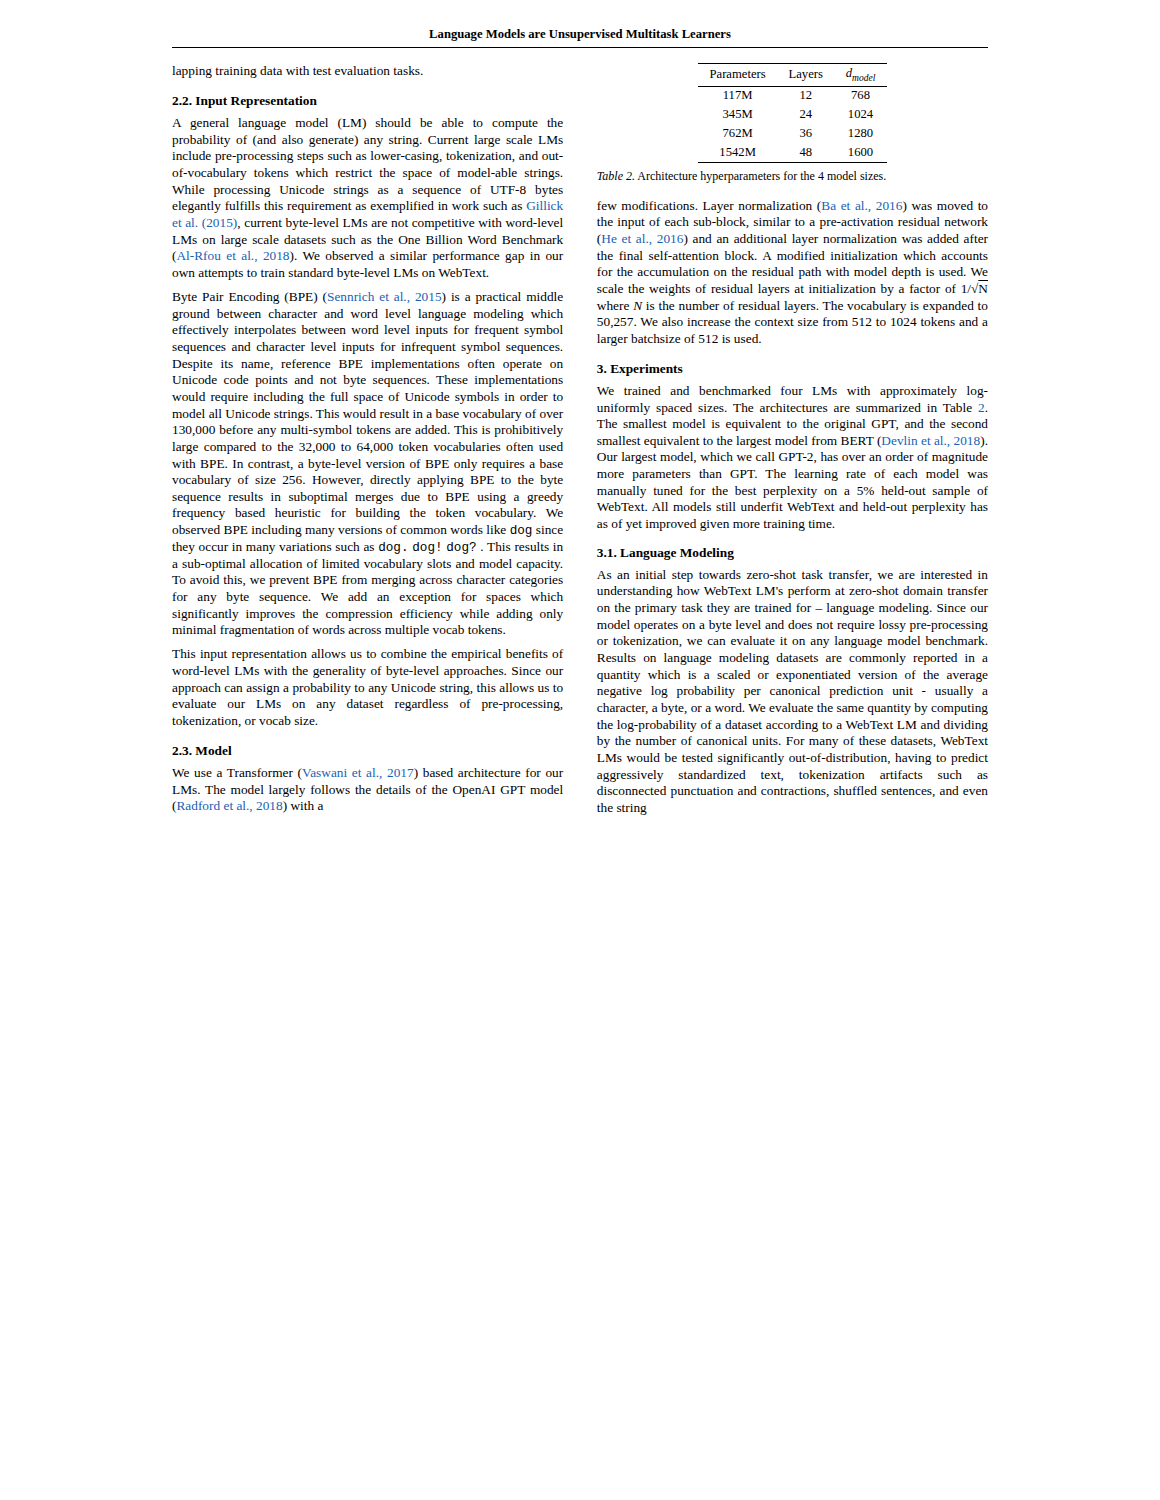Language Models are Unsupervised Multitask Learners
lapping training data with test evaluation tasks.
2.2. Input Representation
A general language model (LM) should be able to compute the probability of (and also generate) any string. Current large scale LMs include pre-processing steps such as lower-casing, tokenization, and out-of-vocabulary tokens which restrict the space of model-able strings. While processing Unicode strings as a sequence of UTF-8 bytes elegantly fulfills this requirement as exemplified in work such as Gillick et al. (2015), current byte-level LMs are not competitive with word-level LMs on large scale datasets such as the One Billion Word Benchmark (Al-Rfou et al., 2018). We observed a similar performance gap in our own attempts to train standard byte-level LMs on WebText.
Byte Pair Encoding (BPE) (Sennrich et al., 2015) is a practical middle ground between character and word level language modeling which effectively interpolates between word level inputs for frequent symbol sequences and character level inputs for infrequent symbol sequences. Despite its name, reference BPE implementations often operate on Unicode code points and not byte sequences. These implementations would require including the full space of Unicode symbols in order to model all Unicode strings. This would result in a base vocabulary of over 130,000 before any multi-symbol tokens are added. This is prohibitively large compared to the 32,000 to 64,000 token vocabularies often used with BPE. In contrast, a byte-level version of BPE only requires a base vocabulary of size 256. However, directly applying BPE to the byte sequence results in suboptimal merges due to BPE using a greedy frequency based heuristic for building the token vocabulary. We observed BPE including many versions of common words like dog since they occur in many variations such as dog. dog! dog? . This results in a sub-optimal allocation of limited vocabulary slots and model capacity. To avoid this, we prevent BPE from merging across character categories for any byte sequence. We add an exception for spaces which significantly improves the compression efficiency while adding only minimal fragmentation of words across multiple vocab tokens.
This input representation allows us to combine the empirical benefits of word-level LMs with the generality of byte-level approaches. Since our approach can assign a probability to any Unicode string, this allows us to evaluate our LMs on any dataset regardless of pre-processing, tokenization, or vocab size.
2.3. Model
We use a Transformer (Vaswani et al., 2017) based architecture for our LMs. The model largely follows the details of the OpenAI GPT model (Radford et al., 2018) with a
| Parameters | Layers | d model |
| --- | --- | --- |
| 117M | 12 | 768 |
| 345M | 24 | 1024 |
| 762M | 36 | 1280 |
| 1542M | 48 | 1600 |
Table 2. Architecture hyperparameters for the 4 model sizes.
few modifications. Layer normalization (Ba et al., 2016) was moved to the input of each sub-block, similar to a pre-activation residual network (He et al., 2016) and an additional layer normalization was added after the final self-attention block. A modified initialization which accounts for the accumulation on the residual path with model depth is used. We scale the weights of residual layers at initialization by a factor of 1/√N where N is the number of residual layers. The vocabulary is expanded to 50,257. We also increase the context size from 512 to 1024 tokens and a larger batchsize of 512 is used.
3. Experiments
We trained and benchmarked four LMs with approximately log-uniformly spaced sizes. The architectures are summarized in Table 2. The smallest model is equivalent to the original GPT, and the second smallest equivalent to the largest model from BERT (Devlin et al., 2018). Our largest model, which we call GPT-2, has over an order of magnitude more parameters than GPT. The learning rate of each model was manually tuned for the best perplexity on a 5% held-out sample of WebText. All models still underfit WebText and held-out perplexity has as of yet improved given more training time.
3.1. Language Modeling
As an initial step towards zero-shot task transfer, we are interested in understanding how WebText LM's perform at zero-shot domain transfer on the primary task they are trained for – language modeling. Since our model operates on a byte level and does not require lossy pre-processing or tokenization, we can evaluate it on any language model benchmark. Results on language modeling datasets are commonly reported in a quantity which is a scaled or exponentiated version of the average negative log probability per canonical prediction unit - usually a character, a byte, or a word. We evaluate the same quantity by computing the log-probability of a dataset according to a WebText LM and dividing by the number of canonical units. For many of these datasets, WebText LMs would be tested significantly out-of-distribution, having to predict aggressively standardized text, tokenization artifacts such as disconnected punctuation and contractions, shuffled sentences, and even the string